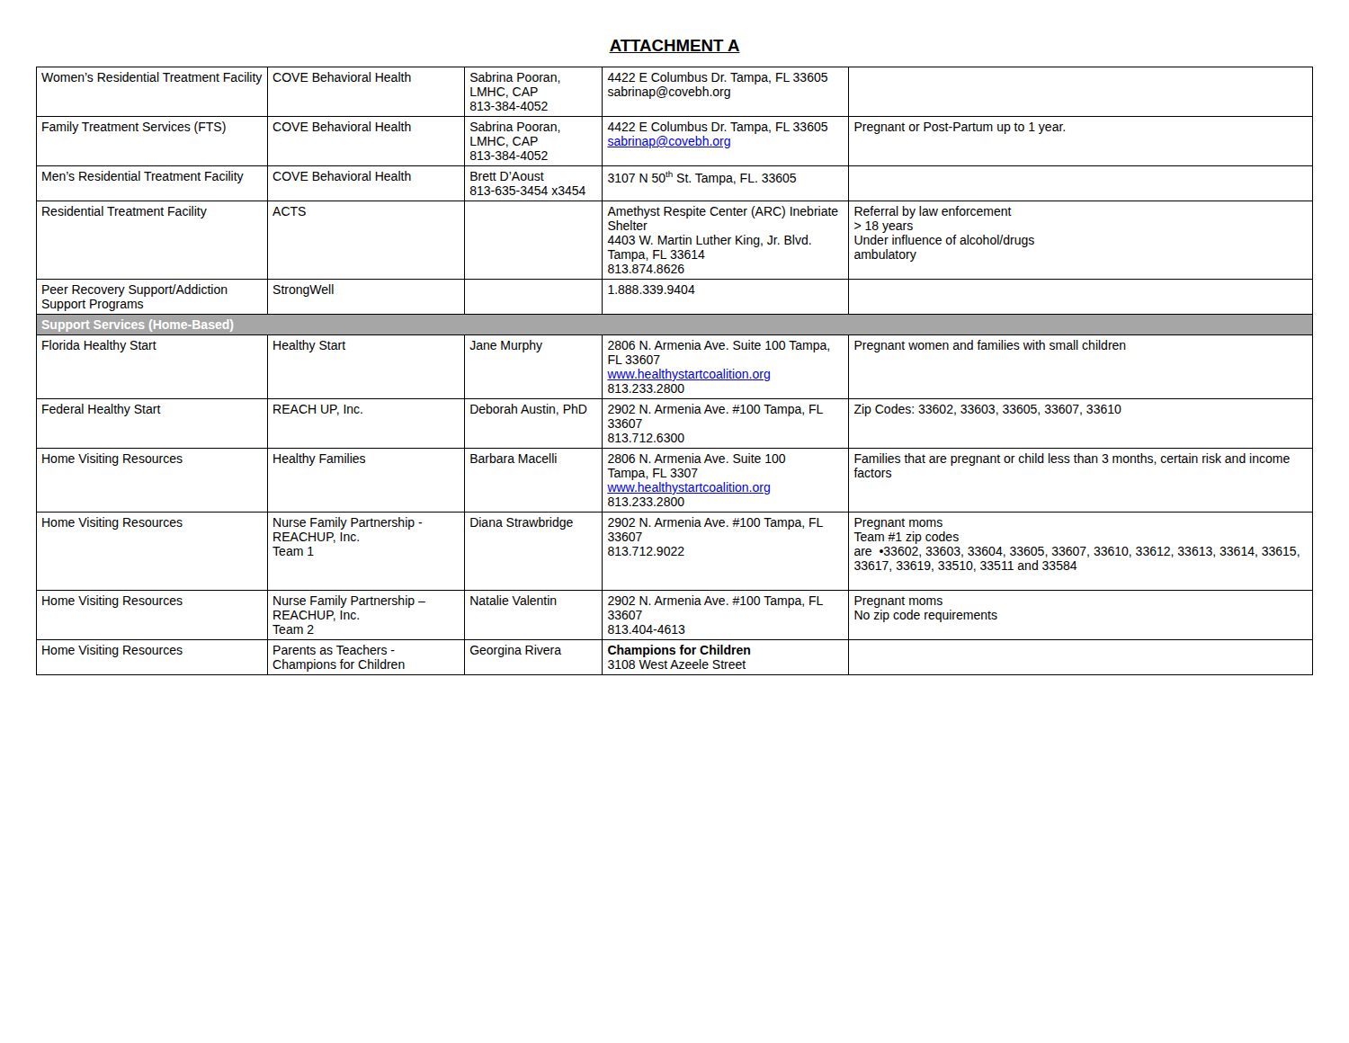ATTACHMENT A
| Women’s Residential Treatment Facility | COVE Behavioral Health | Sabrina Pooran, LMHC, CAP 813-384-4052 | 4422 E Columbus Dr. Tampa, FL 33605 sabrinap@covebh.org | |
| Family Treatment Services (FTS) | COVE Behavioral Health | Sabrina Pooran, LMHC, CAP 813-384-4052 | 4422 E Columbus Dr. Tampa, FL 33605 sabrinap@covebh.org | Pregnant or Post-Partum up to 1 year. |
| Men’s Residential Treatment Facility | COVE Behavioral Health | Brett D’Aoust 813-635-3454 x3454 | 3107 N 50 th St. Tampa, FL. 33605 | |
| Residential Treatment Facility | ACTS | | Amethyst Respite Center (ARC) Inebriate Shelter 4403 W. Martin Luther King, Jr. Blvd. Tampa, FL 33614 813.874.8626 | Referral by law enforcement > 18 years Under influence of alcohol/drugs ambulatory |
| Peer Recovery Support/Addiction Support Programs | StrongWell | | 1.888.339.9404 | |
| Support Services (Home-Based) |
| Florida Healthy Start | Healthy Start | Jane Murphy | 2806 N. Armenia Ave. Suite 100 Tampa, FL 33607 www.healthystartcoalition.org 813.233.2800 | Pregnant women and families with small children |
| Federal Healthy Start | REACH UP, Inc. | Deborah Austin, PhD | 2902 N. Armenia Ave. #100 Tampa, FL 33607 813.712.6300 | Zip Codes: 33602, 33603, 33605, 33607, 33610 |
| Home Visiting Resources | Healthy Families | Barbara Macelli | 2806 N. Armenia Ave. Suite 100 Tampa, FL 3307 www.healthystartcoalition.org 813.233.2800 | Families that are pregnant or child less than 3 months, certain risk and income factors |
| Home Visiting Resources | Nurse Family Partnership - REACHUP, Inc. Team 1 | Diana Strawbridge | 2902 N. Armenia Ave. #100 Tampa, FL 33607 813.712.9022 | Pregnant moms Team #1 zip codes are •33602, 33603, 33604, 33605, 33607, 33610, 33612, 33613, 33614, 33615, 33617, 33619, 33510, 33511 and 33584 |
| Home Visiting Resources | Nurse Family Partnership – REACHUP, Inc. Team 2 | Natalie Valentin | 2902 N. Armenia Ave. #100 Tampa, FL 33607 813.404-4613 | Pregnant moms No zip code requirements |
| Home Visiting Resources | Parents as Teachers - Champions for Children | Georgina Rivera | Champions for Children 3108 West Azeele Street | |